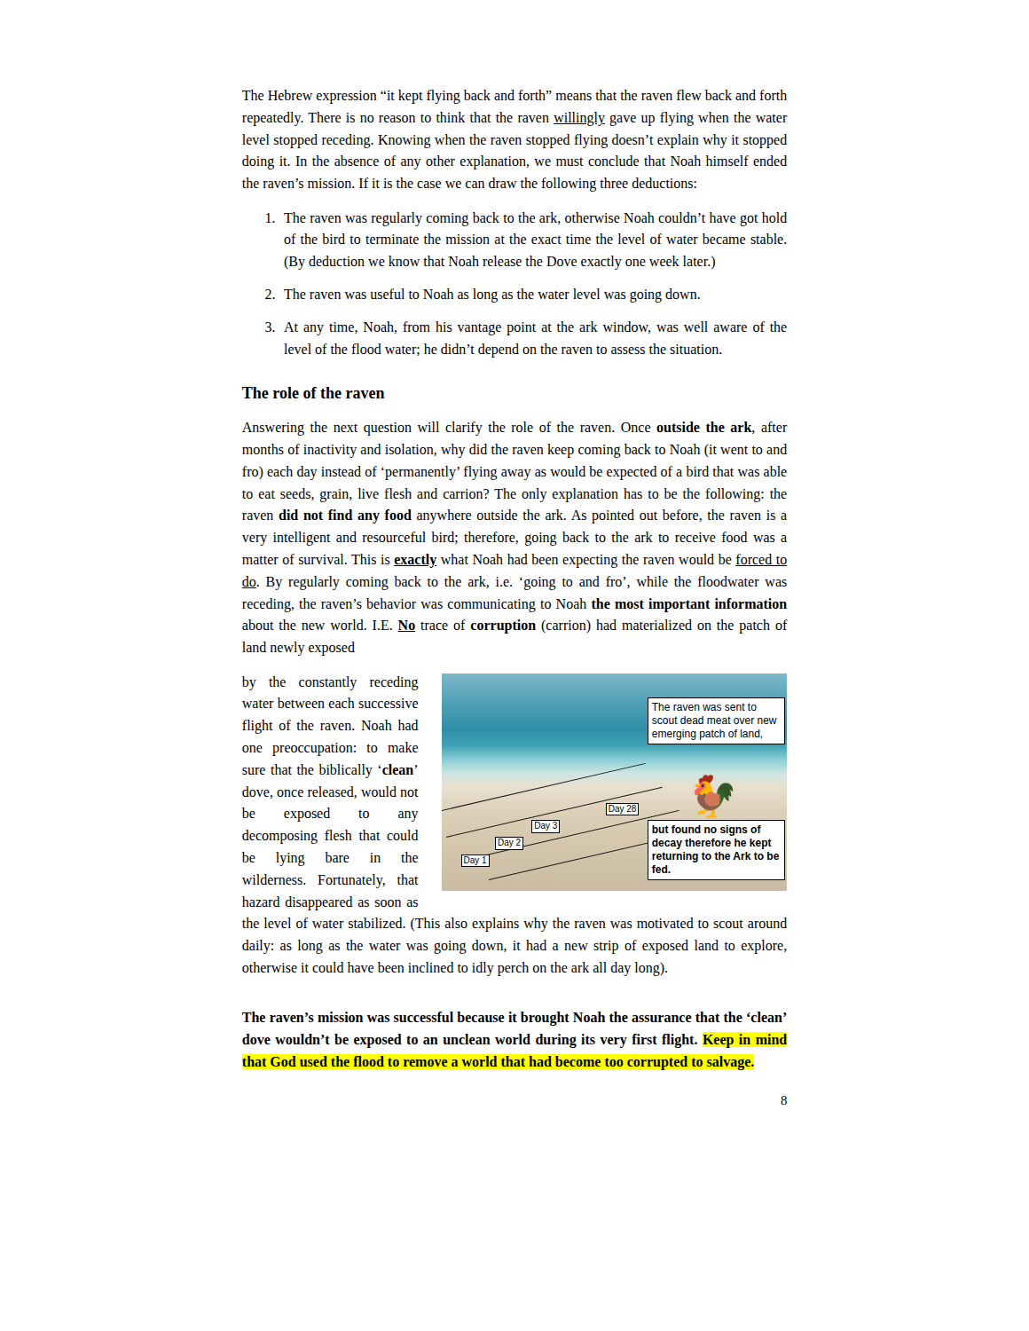The Hebrew expression “it kept flying back and forth” means that the raven flew back and forth repeatedly. There is no reason to think that the raven willingly gave up flying when the water level stopped receding. Knowing when the raven stopped flying doesn’t explain why it stopped doing it. In the absence of any other explanation, we must conclude that Noah himself ended the raven’s mission. If it is the case we can draw the following three deductions:
The raven was regularly coming back to the ark, otherwise Noah couldn’t have got hold of the bird to terminate the mission at the exact time the level of water became stable. (By deduction we know that Noah release the Dove exactly one week later.)
The raven was useful to Noah as long as the water level was going down.
At any time, Noah, from his vantage point at the ark window, was well aware of the level of the flood water; he didn’t depend on the raven to assess the situation.
The role of the raven
Answering the next question will clarify the role of the raven. Once outside the ark, after months of inactivity and isolation, why did the raven keep coming back to Noah (it went to and fro) each day instead of ‘permanently’ flying away as would be expected of a bird that was able to eat seeds, grain, live flesh and carrion? The only explanation has to be the following: the raven did not find any food anywhere outside the ark. As pointed out before, the raven is a very intelligent and resourceful bird; therefore, going back to the ark to receive food was a matter of survival. This is exactly what Noah had been expecting the raven would be forced to do. By regularly coming back to the ark, i.e. ‘going to and fro’, while the floodwater was receding, the raven’s behavior was communicating to Noah the most important information about the new world. I.E. No trace of corruption (carrion) had materialized on the patch of land newly exposed
Day 1
Day 2
Day 3
Day 28
The raven was sent to scout dead meat over new emerging patch of land,
🐓
but found no signs of decay therefore he kept returning to the Ark to be fed.
by the constantly receding water between each successive flight of the raven. Noah had one preoccupation: to make sure that the biblically ‘clean’ dove, once released, would not be exposed to any decomposing flesh that could be lying bare in the wilderness. Fortunately, that hazard disappeared as soon as the level of water stabilized. (This also explains why the raven was motivated to scout around daily: as long as the water was going down, it had a new strip of exposed land to explore, otherwise it could have been inclined to idly perch on the ark all day long).
The raven’s mission was successful because it brought Noah the assurance that the ‘clean’ dove wouldn’t be exposed to an unclean world during its very first flight. Keep in mind that God used the flood to remove a world that had become too corrupted to salvage.
8